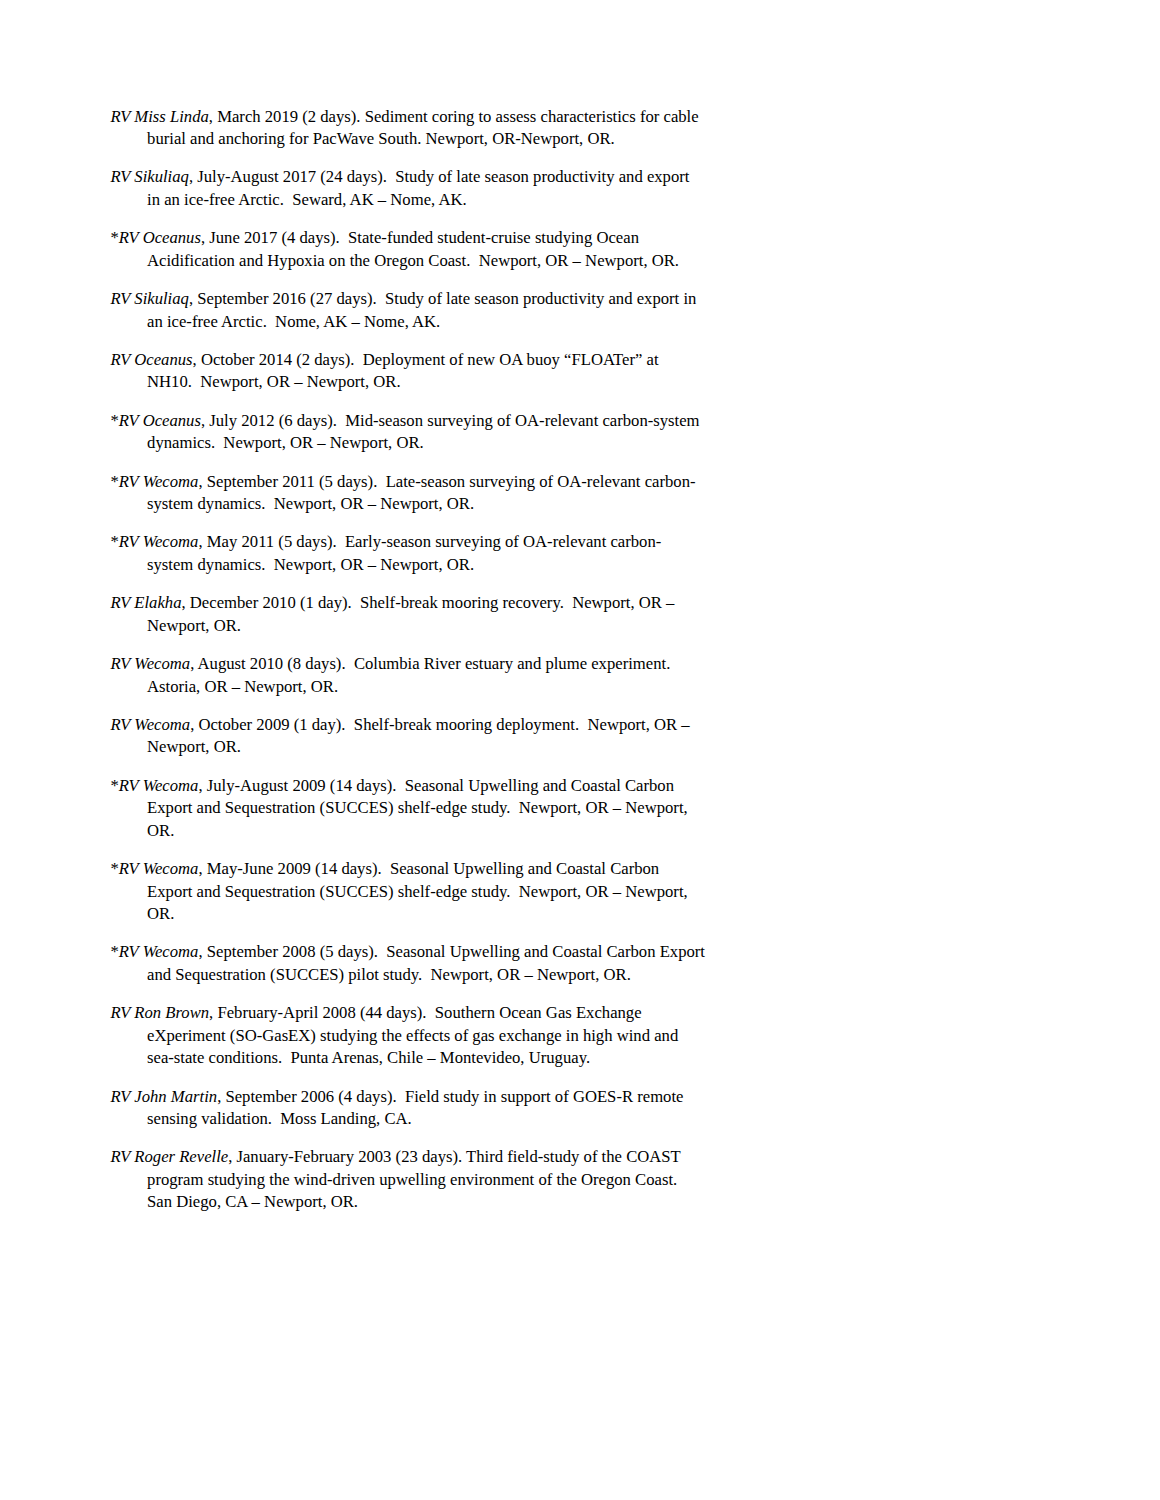RV Miss Linda, March 2019 (2 days). Sediment coring to assess characteristics for cable burial and anchoring for PacWave South. Newport, OR-Newport, OR.
RV Sikuliaq, July-August 2017 (24 days). Study of late season productivity and export in an ice-free Arctic. Seward, AK – Nome, AK.
*RV Oceanus, June 2017 (4 days). State-funded student-cruise studying Ocean Acidification and Hypoxia on the Oregon Coast. Newport, OR – Newport, OR.
RV Sikuliaq, September 2016 (27 days). Study of late season productivity and export in an ice-free Arctic. Nome, AK – Nome, AK.
RV Oceanus, October 2014 (2 days). Deployment of new OA buoy “FLOATer” at NH10. Newport, OR – Newport, OR.
*RV Oceanus, July 2012 (6 days). Mid-season surveying of OA-relevant carbon-system dynamics. Newport, OR – Newport, OR.
*RV Wecoma, September 2011 (5 days). Late-season surveying of OA-relevant carbon-system dynamics. Newport, OR – Newport, OR.
*RV Wecoma, May 2011 (5 days). Early-season surveying of OA-relevant carbon-system dynamics. Newport, OR – Newport, OR.
RV Elakha, December 2010 (1 day). Shelf-break mooring recovery. Newport, OR – Newport, OR.
RV Wecoma, August 2010 (8 days). Columbia River estuary and plume experiment. Astoria, OR – Newport, OR.
RV Wecoma, October 2009 (1 day). Shelf-break mooring deployment. Newport, OR – Newport, OR.
*RV Wecoma, July-August 2009 (14 days). Seasonal Upwelling and Coastal Carbon Export and Sequestration (SUCCES) shelf-edge study. Newport, OR – Newport, OR.
*RV Wecoma, May-June 2009 (14 days). Seasonal Upwelling and Coastal Carbon Export and Sequestration (SUCCES) shelf-edge study. Newport, OR – Newport, OR.
*RV Wecoma, September 2008 (5 days). Seasonal Upwelling and Coastal Carbon Export and Sequestration (SUCCES) pilot study. Newport, OR – Newport, OR.
RV Ron Brown, February-April 2008 (44 days). Southern Ocean Gas Exchange eXperiment (SO-GasEX) studying the effects of gas exchange in high wind and sea-state conditions. Punta Arenas, Chile – Montevideo, Uruguay.
RV John Martin, September 2006 (4 days). Field study in support of GOES-R remote sensing validation. Moss Landing, CA.
RV Roger Revelle, January-February 2003 (23 days). Third field-study of the COAST program studying the wind-driven upwelling environment of the Oregon Coast. San Diego, CA – Newport, OR.